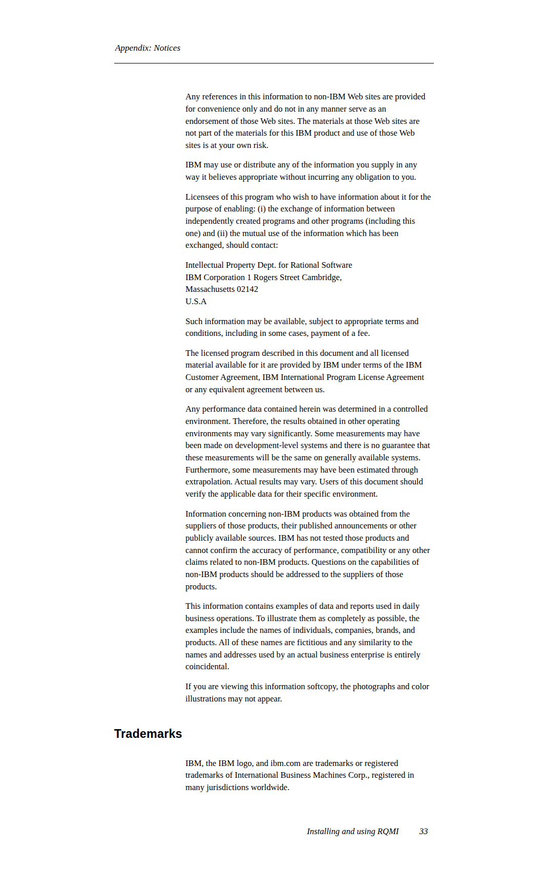Appendix: Notices
Any references in this information to non-IBM Web sites are provided for convenience only and do not in any manner serve as an endorsement of those Web sites. The materials at those Web sites are not part of the materials for this IBM product and use of those Web sites is at your own risk.
IBM may use or distribute any of the information you supply in any way it believes appropriate without incurring any obligation to you.
Licensees of this program who wish to have information about it for the purpose of enabling: (i) the exchange of information between independently created programs and other programs (including this one) and (ii) the mutual use of the information which has been exchanged, should contact:
Intellectual Property Dept. for Rational Software IBM Corporation 1 Rogers Street Cambridge, Massachusetts 02142 U.S.A
Such information may be available, subject to appropriate terms and conditions, including in some cases, payment of a fee.
The licensed program described in this document and all licensed material available for it are provided by IBM under terms of the IBM Customer Agreement, IBM International Program License Agreement or any equivalent agreement between us.
Any performance data contained herein was determined in a controlled environment. Therefore, the results obtained in other operating environments may vary significantly. Some measurements may have been made on development-level systems and there is no guarantee that these measurements will be the same on generally available systems. Furthermore, some measurements may have been estimated through extrapolation. Actual results may vary. Users of this document should verify the applicable data for their specific environment.
Information concerning non-IBM products was obtained from the suppliers of those products, their published announcements or other publicly available sources. IBM has not tested those products and cannot confirm the accuracy of performance, compatibility or any other claims related to non-IBM products. Questions on the capabilities of non-IBM products should be addressed to the suppliers of those products.
This information contains examples of data and reports used in daily business operations. To illustrate them as completely as possible, the examples include the names of individuals, companies, brands, and products. All of these names are fictitious and any similarity to the names and addresses used by an actual business enterprise is entirely coincidental.
If you are viewing this information softcopy, the photographs and color illustrations may not appear.
Trademarks
IBM, the IBM logo, and ibm.com are trademarks or registered trademarks of International Business Machines Corp., registered in many jurisdictions worldwide.
Installing and using RQMI33